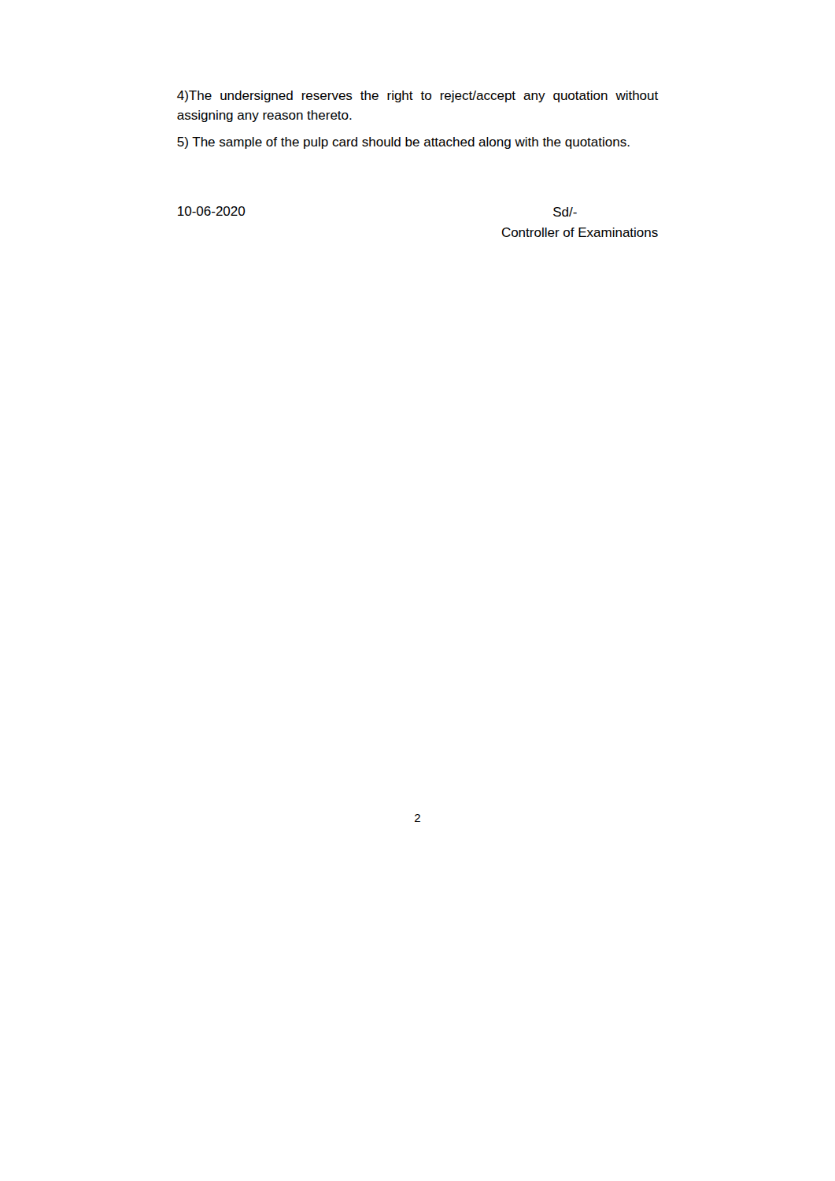4)The undersigned reserves the right to reject/accept any quotation without assigning any reason thereto.
5) The sample of the pulp card should be attached along with the quotations.
10-06-2020
Sd/- Controller of Examinations
2